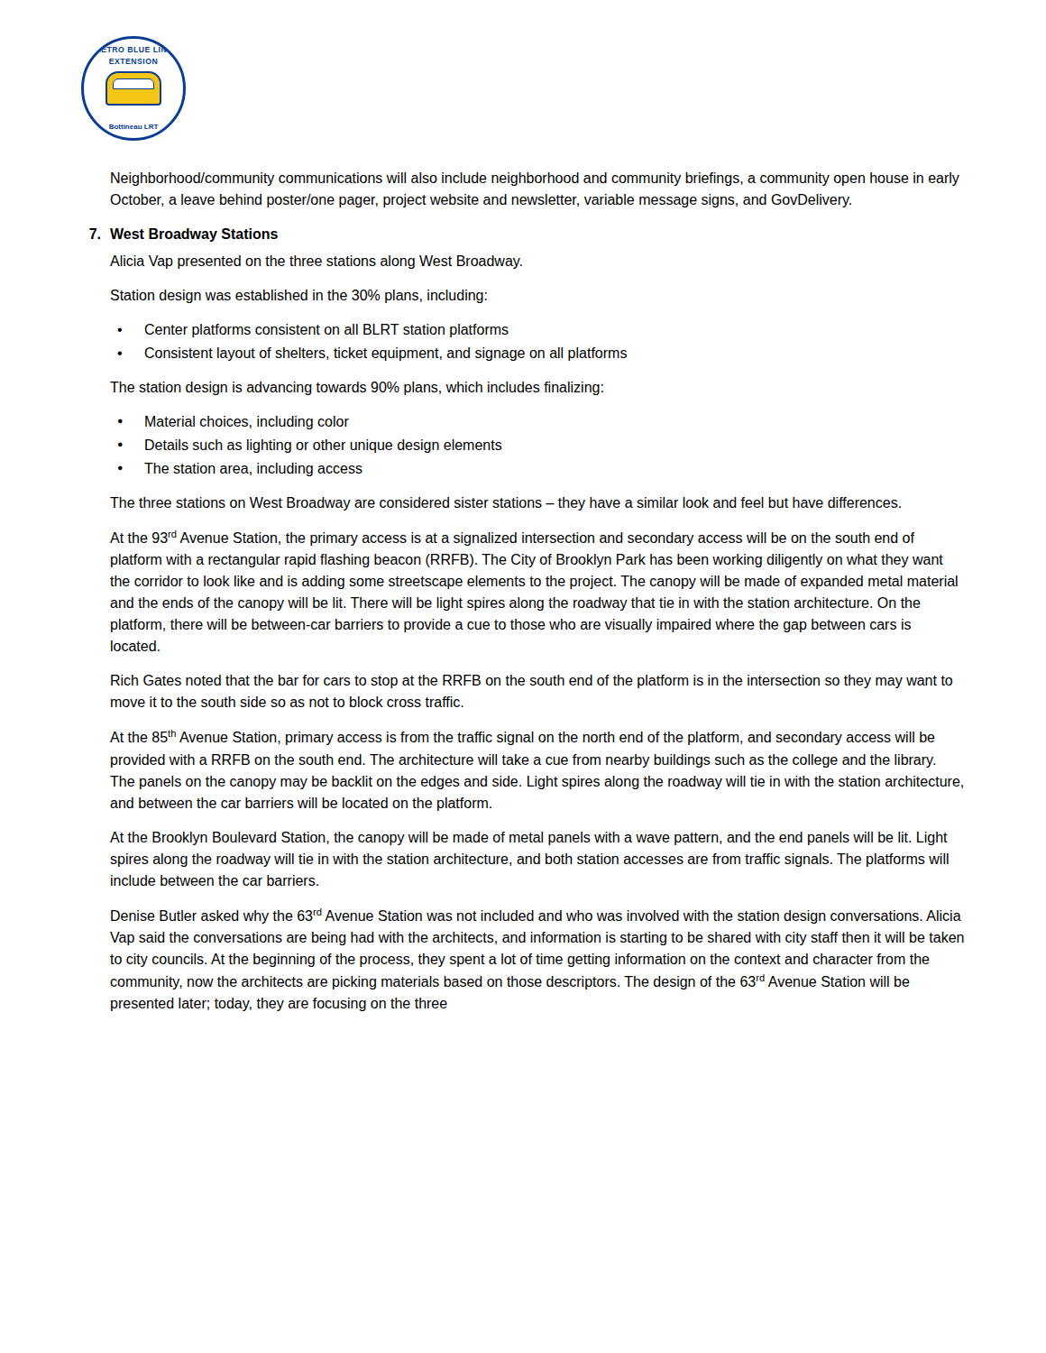METRO BLUE LINE EXTENSION
Bottineau LRT
Neighborhood/community communications will also include neighborhood and community briefings, a community open house in early October, a leave behind poster/one pager, project website and newsletter, variable message signs, and GovDelivery.
7. West Broadway Stations
Alicia Vap presented on the three stations along West Broadway.
Station design was established in the 30% plans, including:
Center platforms consistent on all BLRT station platforms
Consistent layout of shelters, ticket equipment, and signage on all platforms
The station design is advancing towards 90% plans, which includes finalizing:
Material choices, including color
Details such as lighting or other unique design elements
The station area, including access
The three stations on West Broadway are considered sister stations – they have a similar look and feel but have differences.
At the 93rd Avenue Station, the primary access is at a signalized intersection and secondary access will be on the south end of platform with a rectangular rapid flashing beacon (RRFB). The City of Brooklyn Park has been working diligently on what they want the corridor to look like and is adding some streetscape elements to the project. The canopy will be made of expanded metal material and the ends of the canopy will be lit. There will be light spires along the roadway that tie in with the station architecture. On the platform, there will be between-car barriers to provide a cue to those who are visually impaired where the gap between cars is located.
Rich Gates noted that the bar for cars to stop at the RRFB on the south end of the platform is in the intersection so they may want to move it to the south side so as not to block cross traffic.
At the 85th Avenue Station, primary access is from the traffic signal on the north end of the platform, and secondary access will be provided with a RRFB on the south end. The architecture will take a cue from nearby buildings such as the college and the library. The panels on the canopy may be backlit on the edges and side. Light spires along the roadway will tie in with the station architecture, and between the car barriers will be located on the platform.
At the Brooklyn Boulevard Station, the canopy will be made of metal panels with a wave pattern, and the end panels will be lit. Light spires along the roadway will tie in with the station architecture, and both station accesses are from traffic signals. The platforms will include between the car barriers.
Denise Butler asked why the 63rd Avenue Station was not included and who was involved with the station design conversations. Alicia Vap said the conversations are being had with the architects, and information is starting to be shared with city staff then it will be taken to city councils. At the beginning of the process, they spent a lot of time getting information on the context and character from the community, now the architects are picking materials based on those descriptors. The design of the 63rd Avenue Station will be presented later; today, they are focusing on the three